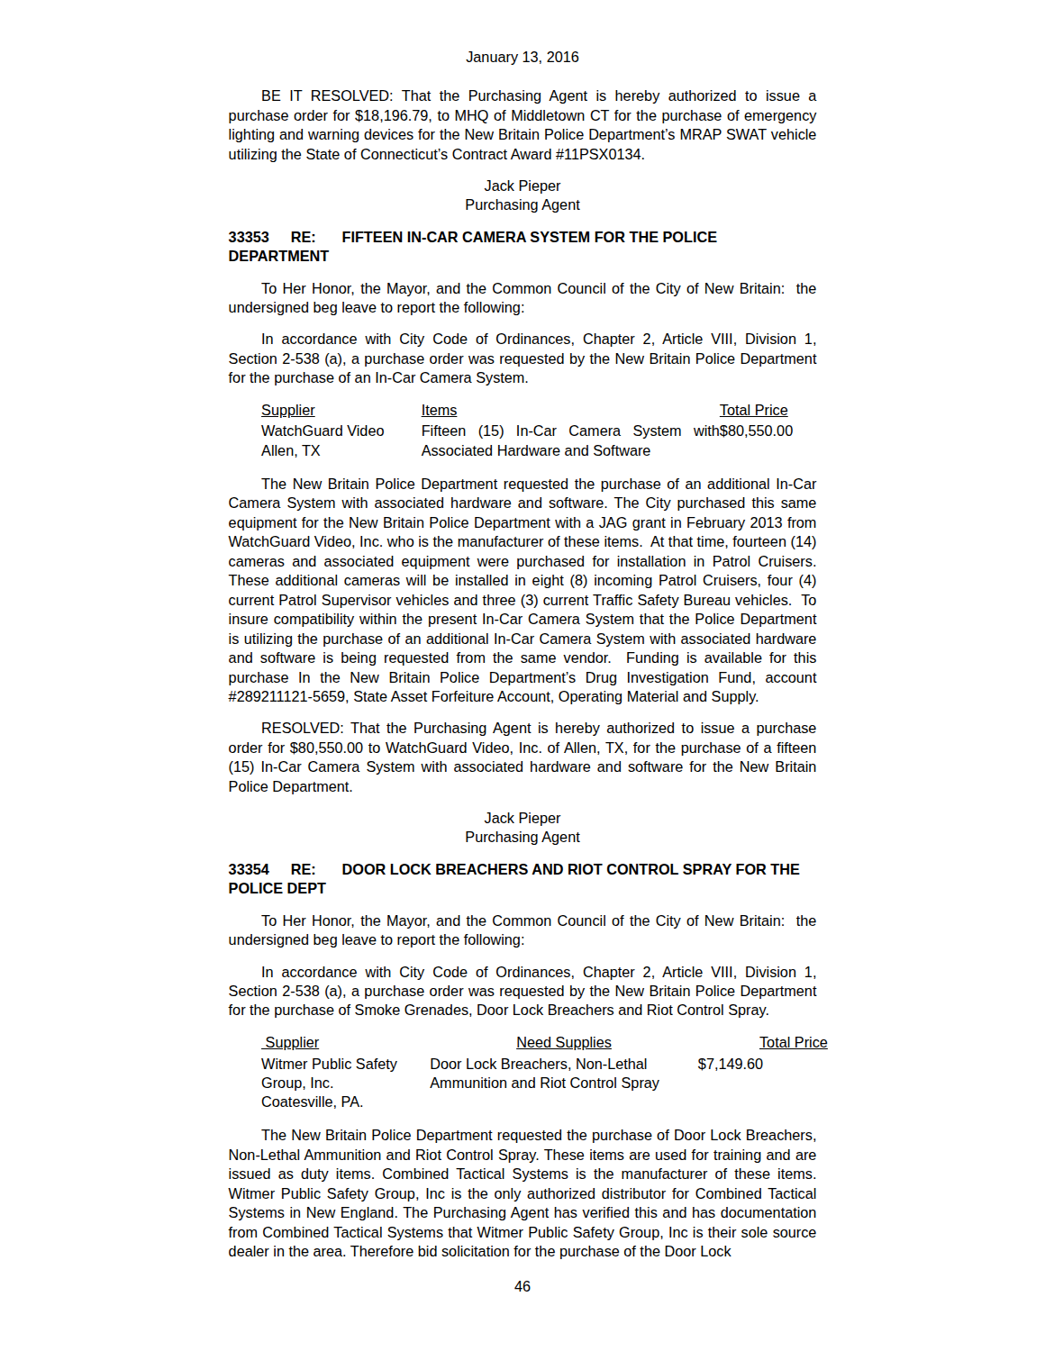January 13, 2016
BE IT RESOLVED: That the Purchasing Agent is hereby authorized to issue a purchase order for $18,196.79, to MHQ of Middletown CT for the purchase of emergency lighting and warning devices for the New Britain Police Department’s MRAP SWAT vehicle utilizing the State of Connecticut’s Contract Award #11PSX0134.
Jack Pieper
Purchasing Agent
33353 RE: FIFTEEN IN-CAR CAMERA SYSTEM FOR THE POLICE DEPARTMENT
To Her Honor, the Mayor, and the Common Council of the City of New Britain: the undersigned beg leave to report the following:
In accordance with City Code of Ordinances, Chapter 2, Article VIII, Division 1, Section 2-538 (a), a purchase order was requested by the New Britain Police Department for the purchase of an In-Car Camera System.
| Supplier | Items | Total Price |
| --- | --- | --- |
| WatchGuard Video Allen, TX | Fifteen (15) In-Car Camera System with Associated Hardware and Software | $80,550.00 |
The New Britain Police Department requested the purchase of an additional In-Car Camera System with associated hardware and software. The City purchased this same equipment for the New Britain Police Department with a JAG grant in February 2013 from WatchGuard Video, Inc. who is the manufacturer of these items. At that time, fourteen (14) cameras and associated equipment were purchased for installation in Patrol Cruisers. These additional cameras will be installed in eight (8) incoming Patrol Cruisers, four (4) current Patrol Supervisor vehicles and three (3) current Traffic Safety Bureau vehicles. To insure compatibility within the present In-Car Camera System that the Police Department is utilizing the purchase of an additional In-Car Camera System with associated hardware and software is being requested from the same vendor. Funding is available for this purchase In the New Britain Police Department’s Drug Investigation Fund, account #289211121-5659, State Asset Forfeiture Account, Operating Material and Supply.
RESOLVED: That the Purchasing Agent is hereby authorized to issue a purchase order for $80,550.00 to WatchGuard Video, Inc. of Allen, TX, for the purchase of a fifteen (15) In-Car Camera System with associated hardware and software for the New Britain Police Department.
Jack Pieper
Purchasing Agent
33354 RE: DOOR LOCK BREACHERS AND RIOT CONTROL SPRAY FOR THE POLICE DEPT
To Her Honor, the Mayor, and the Common Council of the City of New Britain: the undersigned beg leave to report the following:
In accordance with City Code of Ordinances, Chapter 2, Article VIII, Division 1, Section 2-538 (a), a purchase order was requested by the New Britain Police Department for the purchase of Smoke Grenades, Door Lock Breachers and Riot Control Spray.
| Supplier | Need Supplies | Total Price |
| --- | --- | --- |
| Witmer Public Safety Group, Inc. Coatesville, PA. | Door Lock Breachers, Non-Lethal Ammunition and Riot Control Spray | $7,149.60 |
The New Britain Police Department requested the purchase of Door Lock Breachers, Non-Lethal Ammunition and Riot Control Spray. These items are used for training and are issued as duty items. Combined Tactical Systems is the manufacturer of these items. Witmer Public Safety Group, Inc is the only authorized distributor for Combined Tactical Systems in New England. The Purchasing Agent has verified this and has documentation from Combined Tactical Systems that Witmer Public Safety Group, Inc is their sole source dealer in the area. Therefore bid solicitation for the purchase of the Door Lock
46